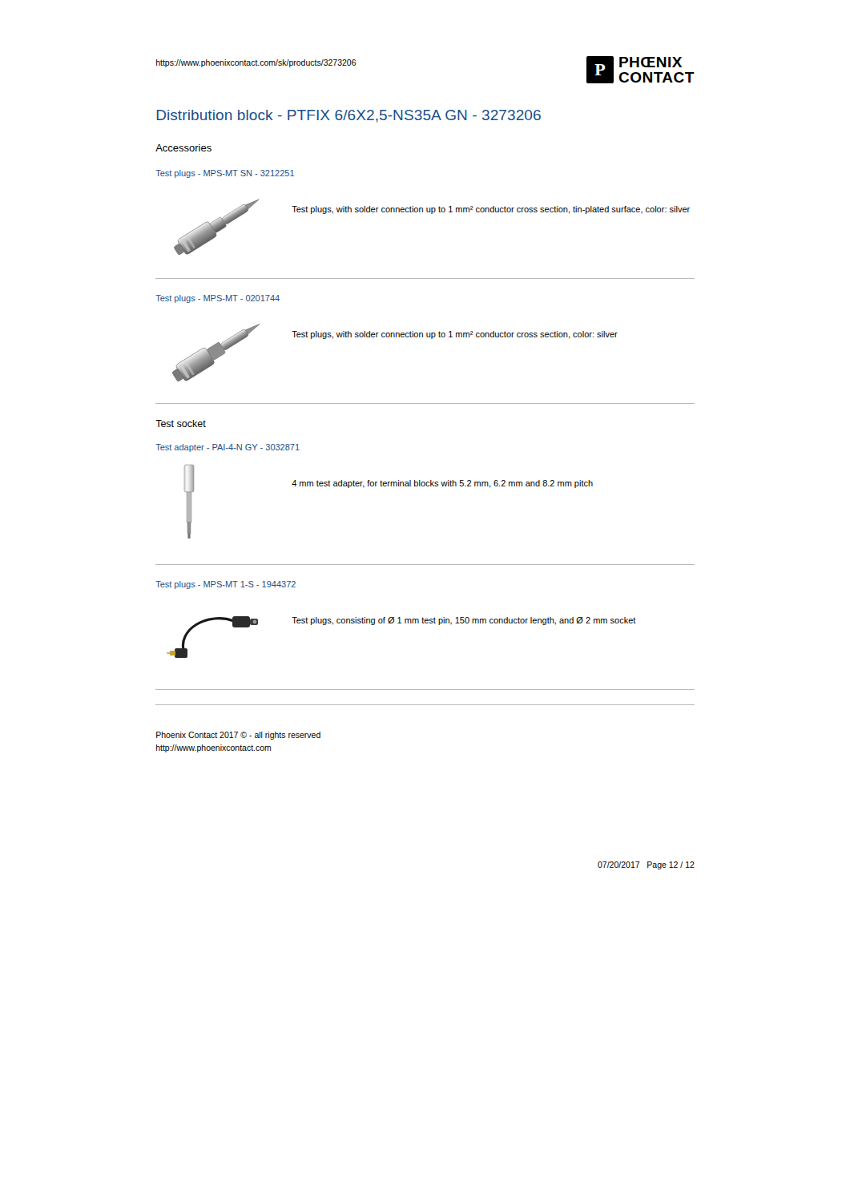https://www.phoenixcontact.com/sk/products/3273206
P
PHŒNIX CONTACT
Distribution block - PTFIX 6/6X2,5-NS35A GN - 3273206
Accessories
Test plugs - MPS-MT SN - 3212251
Test plugs, with solder connection up to 1 mm² conductor cross section, tin-plated surface, color: silver
Test plugs - MPS-MT - 0201744
Test plugs, with solder connection up to 1 mm² conductor cross section, color: silver
Test socket
Test adapter - PAI-4-N GY - 3032871
4 mm test adapter, for terminal blocks with 5.2 mm, 6.2 mm and 8.2 mm pitch
Test plugs - MPS-MT 1-S - 1944372
Test plugs, consisting of Ø 1 mm test pin, 150 mm conductor length, and Ø 2 mm socket
Phoenix Contact 2017 © - all rights reserved
http://www.phoenixcontact.com
07/20/2017 Page 12 / 12